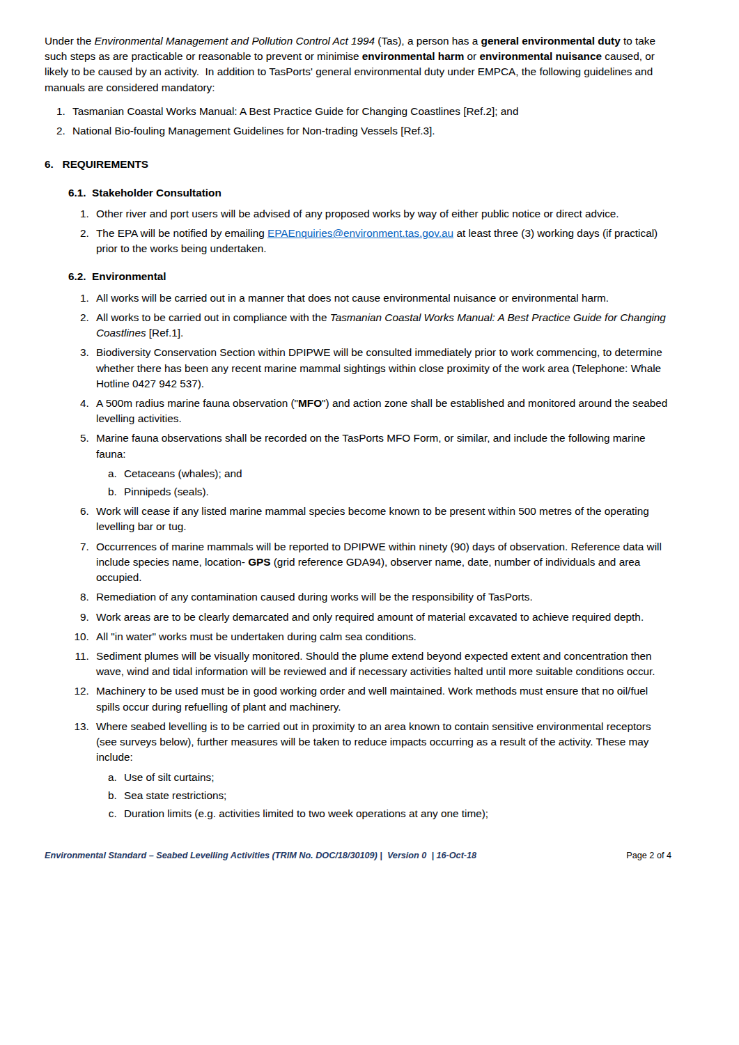Under the Environmental Management and Pollution Control Act 1994 (Tas), a person has a general environmental duty to take such steps as are practicable or reasonable to prevent or minimise environmental harm or environmental nuisance caused, or likely to be caused by an activity. In addition to TasPorts' general environmental duty under EMPCA, the following guidelines and manuals are considered mandatory:
Tasmanian Coastal Works Manual: A Best Practice Guide for Changing Coastlines [Ref.2]; and
National Bio-fouling Management Guidelines for Non-trading Vessels [Ref.3].
6. REQUIREMENTS
6.1. Stakeholder Consultation
Other river and port users will be advised of any proposed works by way of either public notice or direct advice.
The EPA will be notified by emailing EPAEnquiries@environment.tas.gov.au at least three (3) working days (if practical) prior to the works being undertaken.
6.2. Environmental
All works will be carried out in a manner that does not cause environmental nuisance or environmental harm.
All works to be carried out in compliance with the Tasmanian Coastal Works Manual: A Best Practice Guide for Changing Coastlines [Ref.1].
Biodiversity Conservation Section within DPIPWE will be consulted immediately prior to work commencing, to determine whether there has been any recent marine mammal sightings within close proximity of the work area (Telephone: Whale Hotline 0427 942 537).
A 500m radius marine fauna observation ("MFO") and action zone shall be established and monitored around the seabed levelling activities.
Marine fauna observations shall be recorded on the TasPorts MFO Form, or similar, and include the following marine fauna:
Cetaceans (whales); and
Pinnipeds (seals).
Work will cease if any listed marine mammal species become known to be present within 500 metres of the operating levelling bar or tug.
Occurrences of marine mammals will be reported to DPIPWE within ninety (90) days of observation. Reference data will include species name, location- GPS (grid reference GDA94), observer name, date, number of individuals and area occupied.
Remediation of any contamination caused during works will be the responsibility of TasPorts.
Work areas are to be clearly demarcated and only required amount of material excavated to achieve required depth.
All "in water" works must be undertaken during calm sea conditions.
Sediment plumes will be visually monitored. Should the plume extend beyond expected extent and concentration then wave, wind and tidal information will be reviewed and if necessary activities halted until more suitable conditions occur.
Machinery to be used must be in good working order and well maintained. Work methods must ensure that no oil/fuel spills occur during refuelling of plant and machinery.
Where seabed levelling is to be carried out in proximity to an area known to contain sensitive environmental receptors (see surveys below), further measures will be taken to reduce impacts occurring as a result of the activity. These may include:
Use of silt curtains;
Sea state restrictions;
Duration limits (e.g. activities limited to two week operations at any one time);
Page 2 of 4 Environmental Standard – Seabed Levelling Activities (TRIM No. DOC/18/30109) | Version 0 | 16-Oct-18